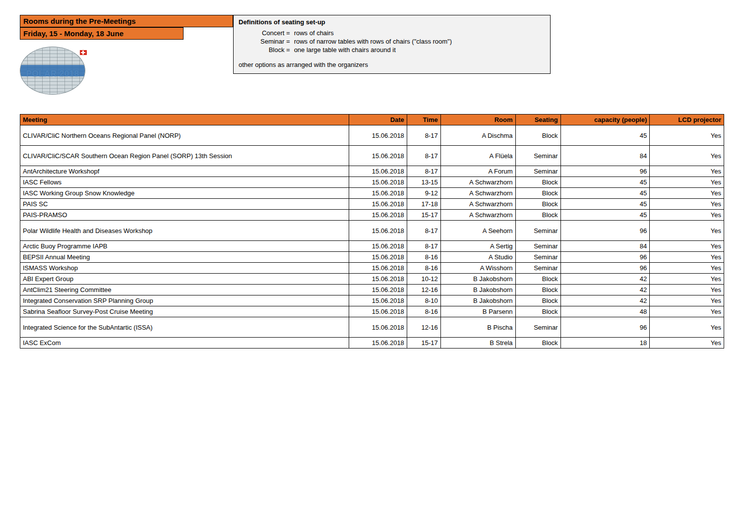Rooms during the Pre-Meetings
Friday, 15 - Monday, 18 June
POLAR 2018
Definitions of seating set-up
| Concert = | rows of chairs |
| Seminar = | rows of narrow tables with rows of chairs ("class room") |
| Block = | one large table with chairs around it |
other options as arranged with the organizers
| Meeting | Date | Time | Room | Seating | capacity (people) | LCD projector |
| --- | --- | --- | --- | --- | --- | --- |
| CLIVAR/CliC Northern Oceans Regional Panel (NORP) | 15.06.2018 | 8-17 | A Dischma | Block | 45 | Yes |
| CLIVAR/CliC/SCAR Southern Ocean Region Panel (SORP) 13th Session | 15.06.2018 | 8-17 | A Flüela | Seminar | 84 | Yes |
| AntArchitecture Workshopf | 15.06.2018 | 8-17 | A Forum | Seminar | 96 | Yes |
| IASC Fellows | 15.06.2018 | 13-15 | A Schwarzhorn | Block | 45 | Yes |
| IASC Working Group Snow Knowledge | 15.06.2018 | 9-12 | A Schwarzhorn | Block | 45 | Yes |
| PAIS SC | 15.06.2018 | 17-18 | A Schwarzhorn | Block | 45 | Yes |
| PAIS-PRAMSO | 15.06.2018 | 15-17 | A Schwarzhorn | Block | 45 | Yes |
| Polar Wildlife Health and Diseases Workshop | 15.06.2018 | 8-17 | A Seehorn | Seminar | 96 | Yes |
| Arctic Buoy Programme IAPB | 15.06.2018 | 8-17 | A Sertig | Seminar | 84 | Yes |
| BEPSII Annual Meeting | 15.06.2018 | 8-16 | A Studio | Seminar | 96 | Yes |
| ISMASS Workshop | 15.06.2018 | 8-16 | A Wisshorn | Seminar | 96 | Yes |
| ABI Expert Group | 15.06.2018 | 10-12 | B Jakobshorn | Block | 42 | Yes |
| AntClim21 Steering Committee | 15.06.2018 | 12-16 | B Jakobshorn | Block | 42 | Yes |
| Integrated Conservation SRP Planning Group | 15.06.2018 | 8-10 | B Jakobshorn | Block | 42 | Yes |
| Sabrina Seafloor Survey-Post Cruise Meeting | 15.06.2018 | 8-16 | B Parsenn | Block | 48 | Yes |
| Integrated Science for the SubAntartic (ISSA) | 15.06.2018 | 12-16 | B Pischa | Seminar | 96 | Yes |
| IASC ExCom | 15.06.2018 | 15-17 | B Strela | Block | 18 | Yes |